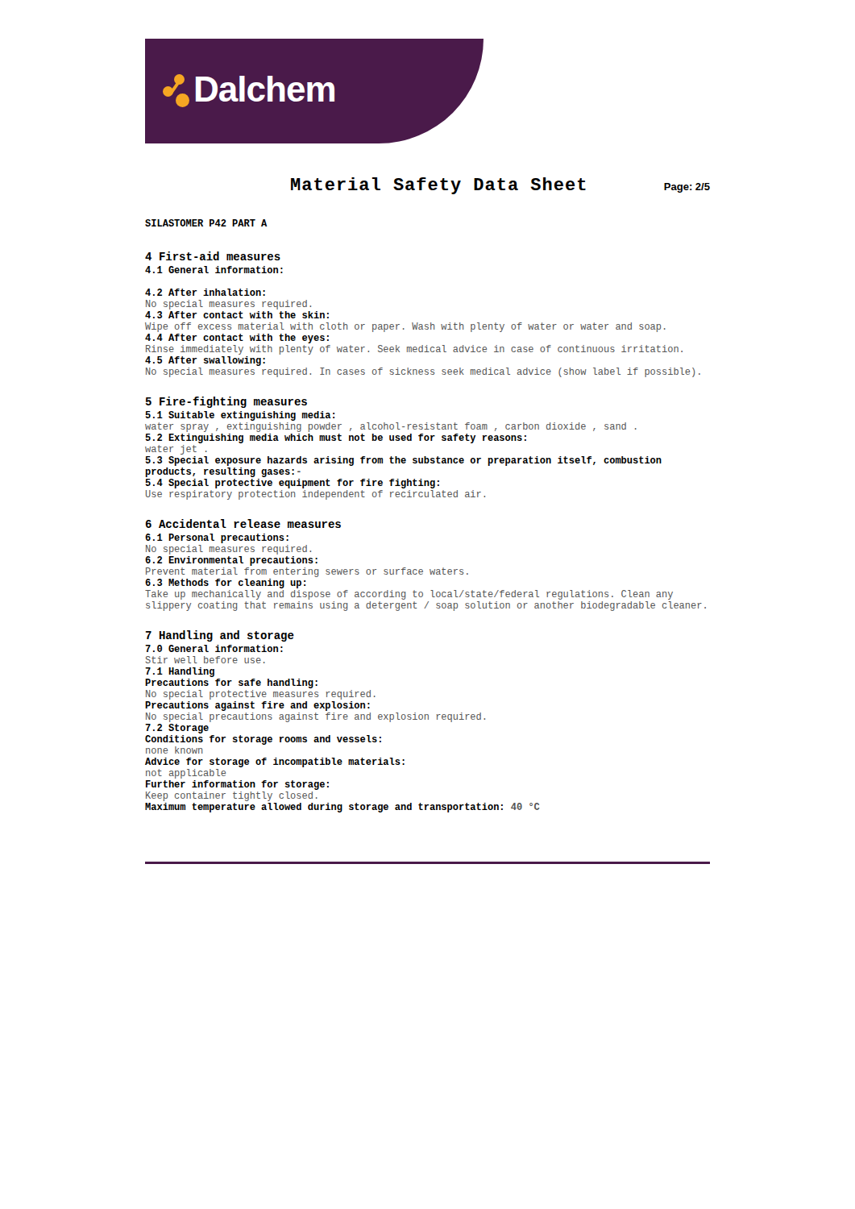Dalchem
Material Safety Data Sheet
Page: 2/5
SILASTOMER P42 PART A
4 First-aid measures
4.1 General information:
4.2 After inhalation:
No special measures required.
4.3 After contact with the skin:
Wipe off excess material with cloth or paper. Wash with plenty of water or water and soap.
4.4 After contact with the eyes:
Rinse immediately with plenty of water. Seek medical advice in case of continuous irritation.
4.5 After swallowing:
No special measures required. In cases of sickness seek medical advice (show label if possible).
5 Fire-fighting measures
5.1 Suitable extinguishing media:
water spray , extinguishing powder , alcohol-resistant foam , carbon dioxide , sand .
5.2 Extinguishing media which must not be used for safety reasons:
water jet .
5.3 Special exposure hazards arising from the substance or preparation itself, combustion products, resulting gases:-
5.4 Special protective equipment for fire fighting:
Use respiratory protection independent of recirculated air.
6 Accidental release measures
6.1 Personal precautions:
No special measures required.
6.2 Environmental precautions:
Prevent material from entering sewers or surface waters.
6.3 Methods for cleaning up:
Take up mechanically and dispose of according to local/state/federal regulations. Clean any slippery coating that remains using a detergent / soap solution or another biodegradable cleaner.
7 Handling and storage
7.0 General information:
Stir well before use.
7.1 Handling
Precautions for safe handling:
No special protective measures required.
Precautions against fire and explosion:
No special precautions against fire and explosion required.
7.2 Storage
Conditions for storage rooms and vessels:
none known
Advice for storage of incompatible materials:
not applicable
Further information for storage:
Keep container tightly closed.
Maximum temperature allowed during storage and transportation: 40 °C